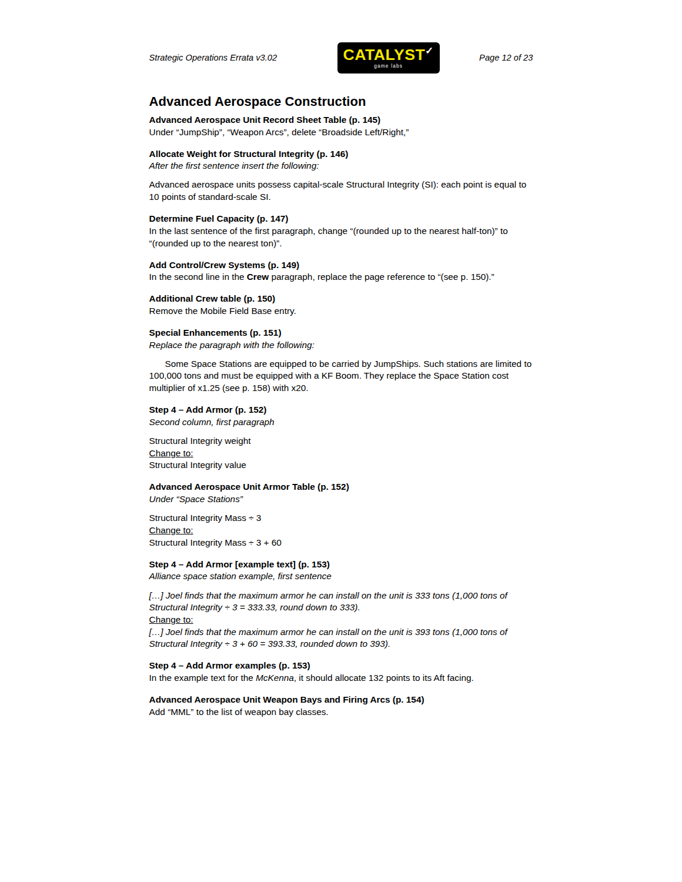Strategic Operations Errata v3.02
CATALYST✓ game labs
Page 12 of 23
Advanced Aerospace Construction
Advanced Aerospace Unit Record Sheet Table (p. 145)
Under “JumpShip”, “Weapon Arcs”, delete “Broadside Left/Right,”
Allocate Weight for Structural Integrity (p. 146)
After the first sentence insert the following:
Advanced aerospace units possess capital-scale Structural Integrity (SI): each point is equal to 10 points of standard-scale SI.
Determine Fuel Capacity (p. 147)
In the last sentence of the first paragraph, change “(rounded up to the nearest half-ton)” to “(rounded up to the nearest ton)”.
Add Control/Crew Systems (p. 149)
In the second line in the Crew paragraph, replace the page reference to “(see p. 150).”
Additional Crew table (p. 150)
Remove the Mobile Field Base entry.
Special Enhancements (p. 151)
Replace the paragraph with the following:
Some Space Stations are equipped to be carried by JumpShips. Such stations are limited to 100,000 tons and must be equipped with a KF Boom. They replace the Space Station cost multiplier of x1.25 (see p. 158) with x20.
Step 4 – Add Armor (p. 152)
Second column, first paragraph
Structural Integrity weight
Change to:
Structural Integrity value
Advanced Aerospace Unit Armor Table (p. 152)
Under “Space Stations”
Structural Integrity Mass ÷ 3
Change to:
Structural Integrity Mass ÷ 3 + 60
Step 4 – Add Armor [example text] (p. 153)
Alliance space station example, first sentence
[…] Joel finds that the maximum armor he can install on the unit is 333 tons (1,000 tons of Structural Integrity ÷ 3 = 333.33, round down to 333).
Change to:
[…] Joel finds that the maximum armor he can install on the unit is 393 tons (1,000 tons of Structural Integrity ÷ 3 + 60 = 393.33, rounded down to 393).
Step 4 – Add Armor examples (p. 153)
In the example text for the McKenna, it should allocate 132 points to its Aft facing.
Advanced Aerospace Unit Weapon Bays and Firing Arcs (p. 154)
Add “MML” to the list of weapon bay classes.